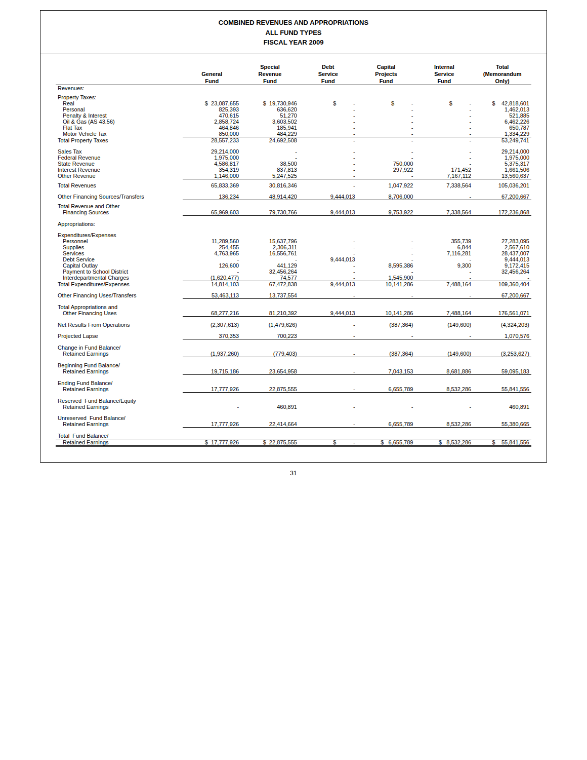COMBINED REVENUES AND APPROPRIATIONS
ALL FUND TYPES
FISCAL YEAR 2009
| | | Special | Debt | Capital | Internal | Total |
| --- | --- | --- | --- | --- | --- | --- |
| | General | Revenue | Service | Projects | Service | (Memorandum |
| | Fund | Fund | Fund | Fund | Fund | Only) |
| Revenues: | | | | | | |
| Property Taxes: | | | | | | |
| Real | $ 23,087,655 | $ 19,730,946 | $ - | $ - | $ - | $ 42,818,601 |
| Personal | 825,393 | 636,620 | - | - | - | 1,462,013 |
| Penalty & Interest | 470,615 | 51,270 | - | - | - | 521,885 |
| Oil & Gas (AS 43.56) | 2,858,724 | 3,603,502 | - | - | - | 6,462,226 |
| Flat Tax | 464,846 | 185,941 | - | - | - | 650,787 |
| Motor Vehicle Tax | 850,000 | 484,229 | - | - | - | 1,334,229 |
| Total Property Taxes | 28,557,233 | 24,692,508 | - | - | - | 53,249,741 |
| Sales Tax | 29,214,000 | - | - | - | - | 29,214,000 |
| Federal Revenue | 1,975,000 | - | - | - | - | 1,975,000 |
| State Revenue | 4,586,817 | 38,500 | - | 750,000 | - | 5,375,317 |
| Interest Revenue | 354,319 | 837,813 | - | 297,922 | 171,452 | 1,661,506 |
| Other Revenue | 1,146,000 | 5,247,525 | - | - | 7,167,112 | 13,560,637 |
| Total Revenues | 65,833,369 | 30,816,346 | - | 1,047,922 | 7,338,564 | 105,036,201 |
| Other Financing Sources/Transfers | 136,234 | 48,914,420 | 9,444,013 | 8,706,000 | - | 67,200,667 |
| Total Revenue and Other | | | | | | |
| Financing Sources | 65,969,603 | 79,730,766 | 9,444,013 | 9,753,922 | 7,338,564 | 172,236,868 |
| Appropriations: | | | | | | |
| Expenditures/Expenses | | | | | | |
| Personnel | 11,289,560 | 15,637,796 | - | - | 355,739 | 27,283,095 |
| Supplies | 254,455 | 2,306,311 | - | - | 6,844 | 2,567,610 |
| Services | 4,763,965 | 16,556,761 | - | - | 7,116,281 | 28,437,007 |
| Debt Service | - | - | 9,444,013 | - | - | 9,444,013 |
| Capital Outlay | 126,600 | 441,129 | - | 8,595,386 | 9,300 | 9,172,415 |
| Payment to School District | - | 32,456,264 | - | - | - | 32,456,264 |
| Interdepartmental Charges | (1,620,477) | 74,577 | - | 1,545,900 | - | - |
| Total Expenditures/Expenses | 14,814,103 | 67,472,838 | 9,444,013 | 10,141,286 | 7,488,164 | 109,360,404 |
| Other Financing Uses/Transfers | 53,463,113 | 13,737,554 | - | - | - | 67,200,667 |
| Total Appropriations and | | | | | | |
| Other Financing Uses | 68,277,216 | 81,210,392 | 9,444,013 | 10,141,286 | 7,488,164 | 176,561,071 |
| Net Results From Operations | (2,307,613) | (1,479,626) | - | (387,364) | (149,600) | (4,324,203) |
| Projected Lapse | 370,353 | 700,223 | - | - | - | 1,070,576 |
| Change in Fund Balance/ | | | | | | |
| Retained Earnings | (1,937,260) | (779,403) | - | (387,364) | (149,600) | (3,253,627) |
| Beginning Fund Balance/ | | | | | | |
| Retained Earnings | 19,715,186 | 23,654,958 | - | 7,043,153 | 8,681,886 | 59,095,183 |
| Ending Fund Balance/ | | | | | | |
| Retained Earnings | 17,777,926 | 22,875,555 | - | 6,655,789 | 8,532,286 | 55,841,556 |
| Reserved Fund Balance/Equity | | | | | | |
| Retained Earnings | - | 460,891 | - | - | - | 460,891 |
| Unreserved Fund Balance/ | | | | | | |
| Retained Earnings | 17,777,926 | 22,414,664 | - | 6,655,789 | 8,532,286 | 55,380,665 |
| Total Fund Balance/ | | | | | | |
| Retained Earnings | $ 17,777,926 | $ 22,875,555 | $ - | $ 6,655,789 | $ 8,532,286 | $ 55,841,556 |
31